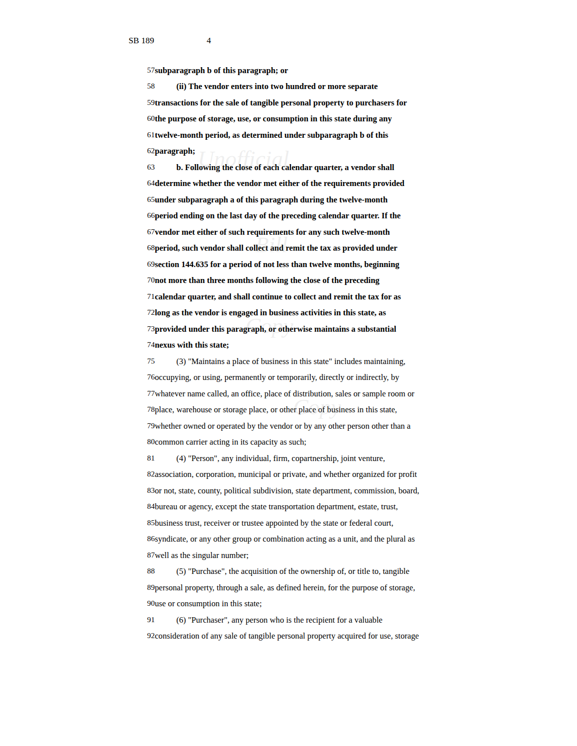Unofficial
Bill
Copy
Copy
SB 189 4
| 57 | subparagraph b of this paragraph; or |
| 58 | (ii) The vendor enters into two hundred or more separate |
| 59 | transactions for the sale of tangible personal property to purchasers for |
| 60 | the purpose of storage, use, or consumption in this state during any |
| 61 | twelve-month period, as determined under subparagraph b of this |
| 62 | paragraph; |
| 63 | b. Following the close of each calendar quarter, a vendor shall |
| 64 | determine whether the vendor met either of the requirements provided |
| 65 | under subparagraph a of this paragraph during the twelve-month |
| 66 | period ending on the last day of the preceding calendar quarter. If the |
| 67 | vendor met either of such requirements for any such twelve-month |
| 68 | period, such vendor shall collect and remit the tax as provided under |
| 69 | section 144.635 for a period of not less than twelve months, beginning |
| 70 | not more than three months following the close of the preceding |
| 71 | calendar quarter, and shall continue to collect and remit the tax for as |
| 72 | long as the vendor is engaged in business activities in this state, as |
| 73 | provided under this paragraph, or otherwise maintains a substantial |
| 74 | nexus with this state; |
| 75 | (3) "Maintains a place of business in this state" includes maintaining, |
| 76 | occupying, or using, permanently or temporarily, directly or indirectly, by |
| 77 | whatever name called, an office, place of distribution, sales or sample room or |
| 78 | place, warehouse or storage place, or other place of business in this state, |
| 79 | whether owned or operated by the vendor or by any other person other than a |
| 80 | common carrier acting in its capacity as such; |
| 81 | (4) "Person", any individual, firm, copartnership, joint venture, |
| 82 | association, corporation, municipal or private, and whether organized for profit |
| 83 | or not, state, county, political subdivision, state department, commission, board, |
| 84 | bureau or agency, except the state transportation department, estate, trust, |
| 85 | business trust, receiver or trustee appointed by the state or federal court, |
| 86 | syndicate, or any other group or combination acting as a unit, and the plural as |
| 87 | well as the singular number; |
| 88 | (5) "Purchase", the acquisition of the ownership of, or title to, tangible |
| 89 | personal property, through a sale, as defined herein, for the purpose of storage, |
| 90 | use or consumption in this state; |
| 91 | (6) "Purchaser", any person who is the recipient for a valuable |
| 92 | consideration of any sale of tangible personal property acquired for use, storage |